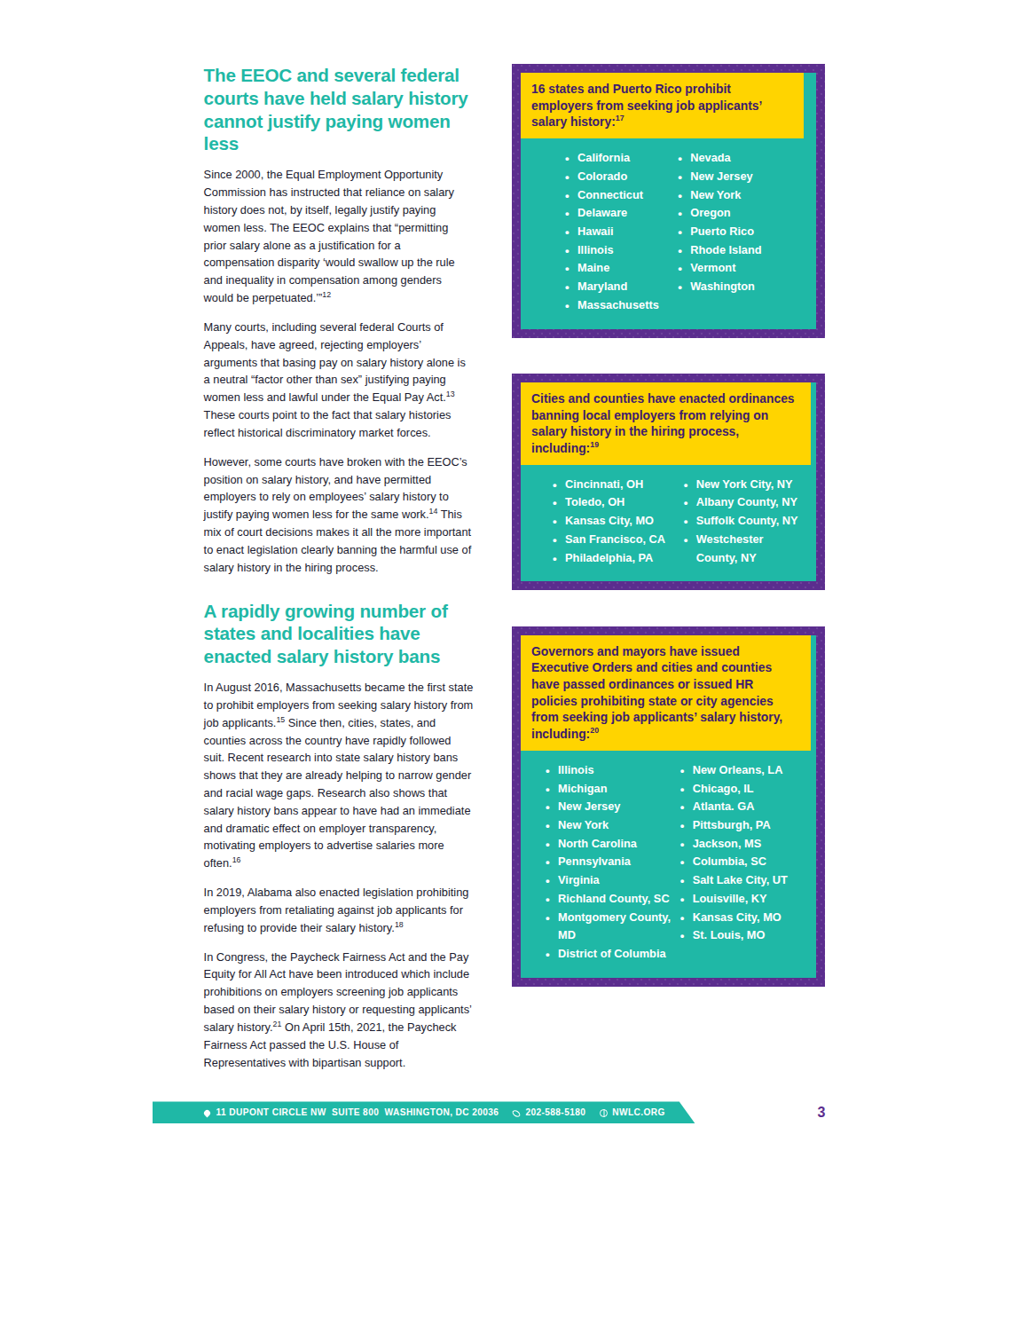The EEOC and several federal courts have held salary history cannot justify paying women less
Since 2000, the Equal Employment Opportunity Commission has instructed that reliance on salary history does not, by itself, legally justify paying women less. The EEOC explains that “permitting prior salary alone as a justification for a compensation disparity ‘would swallow up the rule and inequality in compensation among genders would be perpetuated.’”12
Many courts, including several federal Courts of Appeals, have agreed, rejecting employers’ arguments that basing pay on salary history alone is a neutral “factor other than sex” justifying paying women less and lawful under the Equal Pay Act.13 These courts point to the fact that salary histories reflect historical discriminatory market forces.
However, some courts have broken with the EEOC’s position on salary history, and have permitted employers to rely on employees’ salary history to justify paying women less for the same work.14 This mix of court decisions makes it all the more important to enact legislation clearly banning the harmful use of salary history in the hiring process.
A rapidly growing number of states and localities have enacted salary history bans
In August 2016, Massachusetts became the first state to prohibit employers from seeking salary history from job applicants.15 Since then, cities, states, and counties across the country have rapidly followed suit. Recent research into state salary history bans shows that they are already helping to narrow gender and racial wage gaps. Research also shows that salary history bans appear to have had an immediate and dramatic effect on employer transparency, motivating employers to advertise salaries more often.16
In 2019, Alabama also enacted legislation prohibiting employers from retaliating against job applicants for refusing to provide their salary history.18
In Congress, the Paycheck Fairness Act and the Pay Equity for All Act have been introduced which include prohibitions on employers screening job applicants based on their salary history or requesting applicants’ salary history.21 On April 15th, 2021, the Paycheck Fairness Act passed the U.S. House of Representatives with bipartisan support.
16 states and Puerto Rico prohibit employers from seeking job applicants’ salary history:17
California
Colorado
Connecticut
Delaware
Hawaii
Illinois
Maine
Maryland
Massachusetts
Nevada
New Jersey
New York
Oregon
Puerto Rico
Rhode Island
Vermont
Washington
Cities and counties have enacted ordinances banning local employers from relying on salary history in the hiring process,
including:19
Cincinnati, OH
Toledo, OH
Kansas City, MO
San Francisco, CA
Philadelphia, PA
New York City, NY
Albany County, NY
Suffolk County, NY
Westchester County, NY
Governors and mayors have issued Executive Orders and cities and counties have passed ordinances or issued HR policies prohibiting state or city agencies from seeking job applicants’ salary history, including:20
Illinois
Michigan
New Jersey
New York
North Carolina
Pennsylvania
Virginia
Richland County, SC
Montgomery County, MD
District of Columbia
New Orleans, LA
Chicago, IL
Atlanta. GA
Pittsburgh, PA
Jackson, MS
Columbia, SC
Salt Lake City, UT
Louisville, KY
Kansas City, MO
St. Louis, MO
11 DUPONT CIRCLE NW SUITE 800 WASHINGTON, DC 20036 202-588-5180 NWLC.ORG
3